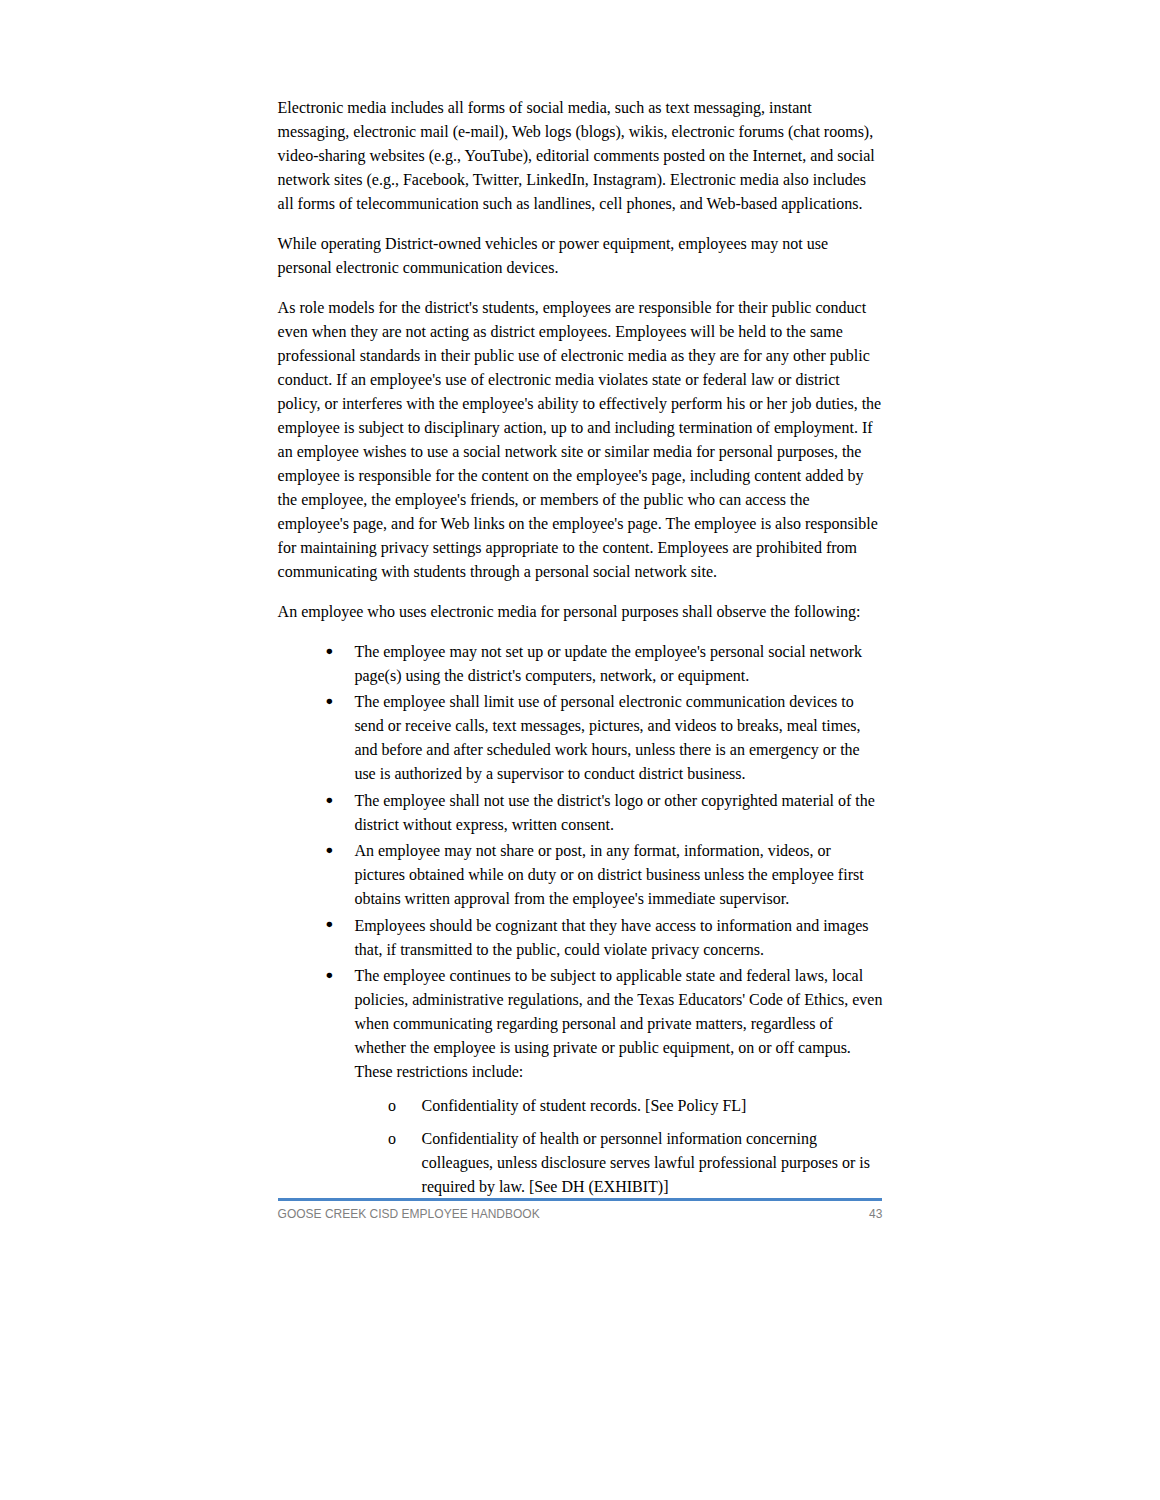Electronic media includes all forms of social media, such as text messaging, instant messaging, electronic mail (e-mail), Web logs (blogs), wikis, electronic forums (chat rooms), video-sharing websites (e.g., YouTube), editorial comments posted on the Internet, and social network sites (e.g., Facebook, Twitter, LinkedIn, Instagram). Electronic media also includes all forms of telecommunication such as landlines, cell phones, and Web-based applications.
While operating District-owned vehicles or power equipment, employees may not use personal electronic communication devices.
As role models for the district's students, employees are responsible for their public conduct even when they are not acting as district employees. Employees will be held to the same professional standards in their public use of electronic media as they are for any other public conduct. If an employee's use of electronic media violates state or federal law or district policy, or interferes with the employee's ability to effectively perform his or her job duties, the employee is subject to disciplinary action, up to and including termination of employment. If an employee wishes to use a social network site or similar media for personal purposes, the employee is responsible for the content on the employee's page, including content added by the employee, the employee's friends, or members of the public who can access the employee's page, and for Web links on the employee's page. The employee is also responsible for maintaining privacy settings appropriate to the content. Employees are prohibited from communicating with students through a personal social network site.
An employee who uses electronic media for personal purposes shall observe the following:
The employee may not set up or update the employee's personal social network page(s) using the district's computers, network, or equipment.
The employee shall limit use of personal electronic communication devices to send or receive calls, text messages, pictures, and videos to breaks, meal times, and before and after scheduled work hours, unless there is an emergency or the use is authorized by a supervisor to conduct district business.
The employee shall not use the district's logo or other copyrighted material of the district without express, written consent.
An employee may not share or post, in any format, information, videos, or pictures obtained while on duty or on district business unless the employee first obtains written approval from the employee's immediate supervisor.
Employees should be cognizant that they have access to information and images that, if transmitted to the public, could violate privacy concerns.
The employee continues to be subject to applicable state and federal laws, local policies, administrative regulations, and the Texas Educators' Code of Ethics, even when communicating regarding personal and private matters, regardless of whether the employee is using private or public equipment, on or off campus. These restrictions include:
Confidentiality of student records. [See Policy FL]
Confidentiality of health or personnel information concerning colleagues, unless disclosure serves lawful professional purposes or is required by law. [See DH (EXHIBIT)]
GOOSE CREEK CISD EMPLOYEE HANDBOOK 43